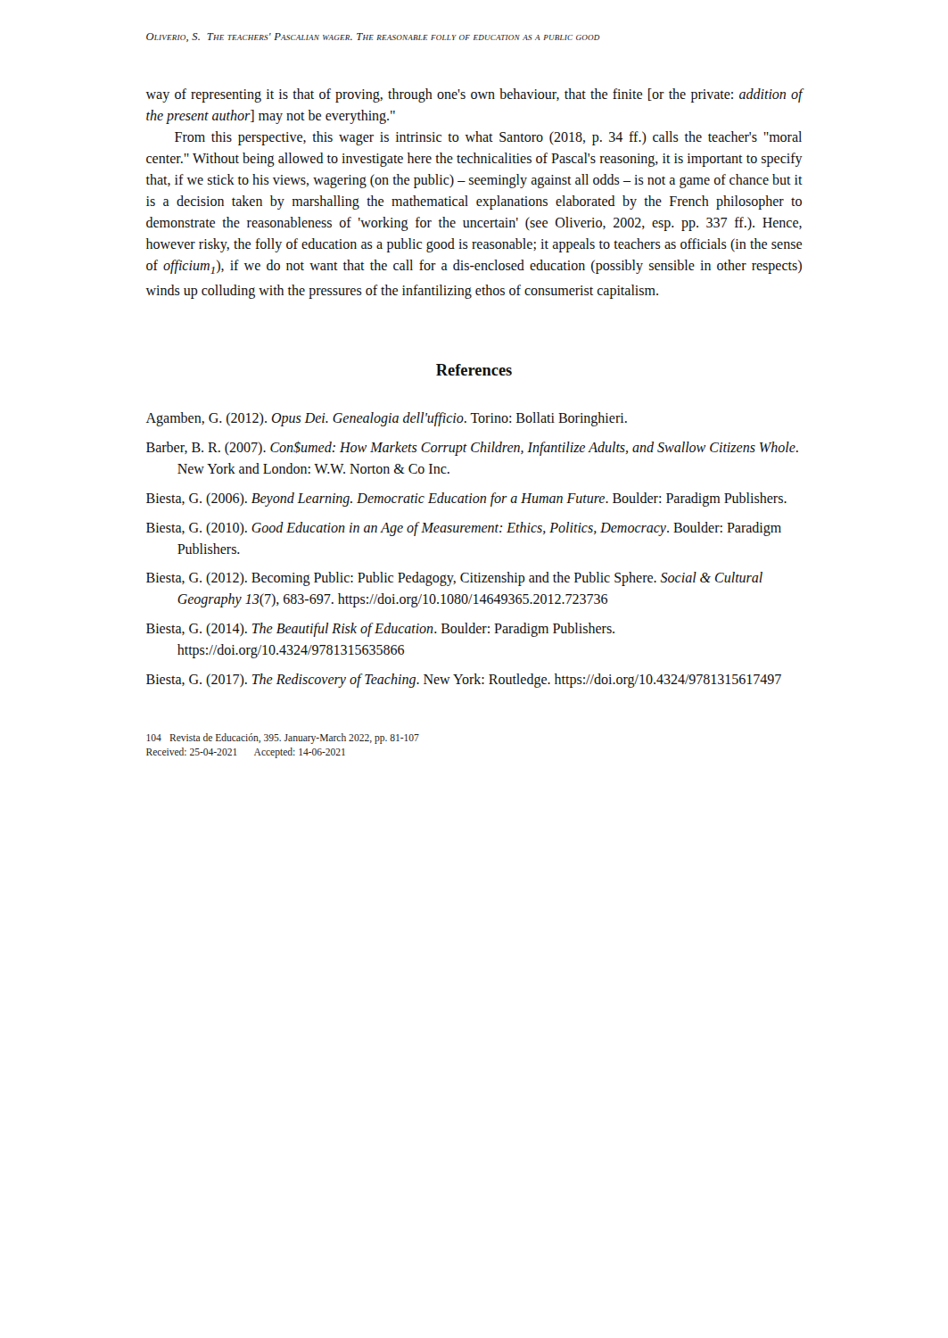Oliverio, S. The teachers' Pascalian wager. The reasonable folly of education as a public good
way of representing it is that of proving, through one's own behaviour, that the finite [or the private: addition of the present author] may not be everything."
From this perspective, this wager is intrinsic to what Santoro (2018, p. 34 ff.) calls the teacher's "moral center." Without being allowed to investigate here the technicalities of Pascal's reasoning, it is important to specify that, if we stick to his views, wagering (on the public) – seemingly against all odds – is not a game of chance but it is a decision taken by marshalling the mathematical explanations elaborated by the French philosopher to demonstrate the reasonableness of 'working for the uncertain' (see Oliverio, 2002, esp. pp. 337 ff.). Hence, however risky, the folly of education as a public good is reasonable; it appeals to teachers as officials (in the sense of officium1), if we do not want that the call for a dis-enclosed education (possibly sensible in other respects) winds up colluding with the pressures of the infantilizing ethos of consumerist capitalism.
References
Agamben, G. (2012). Opus Dei. Genealogia dell'ufficio. Torino: Bollati Boringhieri.
Barber, B. R. (2007). Con$umed: How Markets Corrupt Children, Infantilize Adults, and Swallow Citizens Whole. New York and London: W.W. Norton & Co Inc.
Biesta, G. (2006). Beyond Learning. Democratic Education for a Human Future. Boulder: Paradigm Publishers.
Biesta, G. (2010). Good Education in an Age of Measurement: Ethics, Politics, Democracy. Boulder: Paradigm Publishers.
Biesta, G. (2012). Becoming Public: Public Pedagogy, Citizenship and the Public Sphere. Social & Cultural Geography 13(7), 683-697. https://doi.org/10.1080/14649365.2012.723736
Biesta, G. (2014). The Beautiful Risk of Education. Boulder: Paradigm Publishers. https://doi.org/10.4324/9781315635866
Biesta, G. (2017). The Rediscovery of Teaching. New York: Routledge. https://doi.org/10.4324/9781315617497
104 Revista de Educación, 395. January-March 2022, pp. 81-107 Received: 25-04-2021 Accepted: 14-06-2021